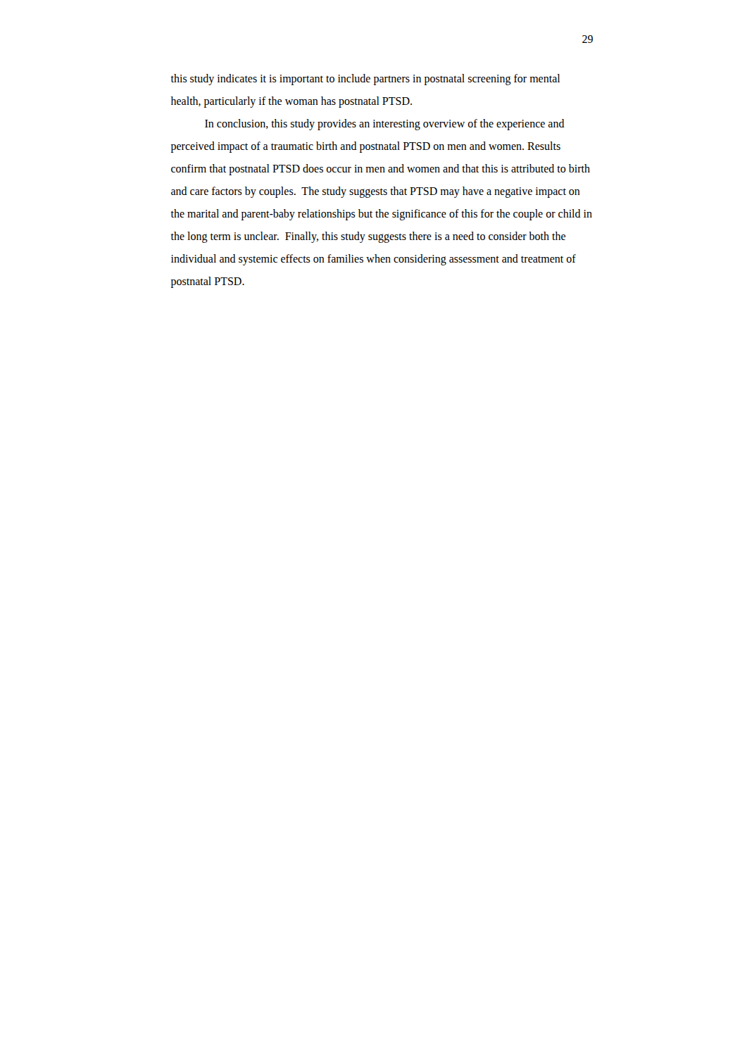29
this study indicates it is important to include partners in postnatal screening for mental health, particularly if the woman has postnatal PTSD.
In conclusion, this study provides an interesting overview of the experience and perceived impact of a traumatic birth and postnatal PTSD on men and women. Results confirm that postnatal PTSD does occur in men and women and that this is attributed to birth and care factors by couples. The study suggests that PTSD may have a negative impact on the marital and parent-baby relationships but the significance of this for the couple or child in the long term is unclear. Finally, this study suggests there is a need to consider both the individual and systemic effects on families when considering assessment and treatment of postnatal PTSD.